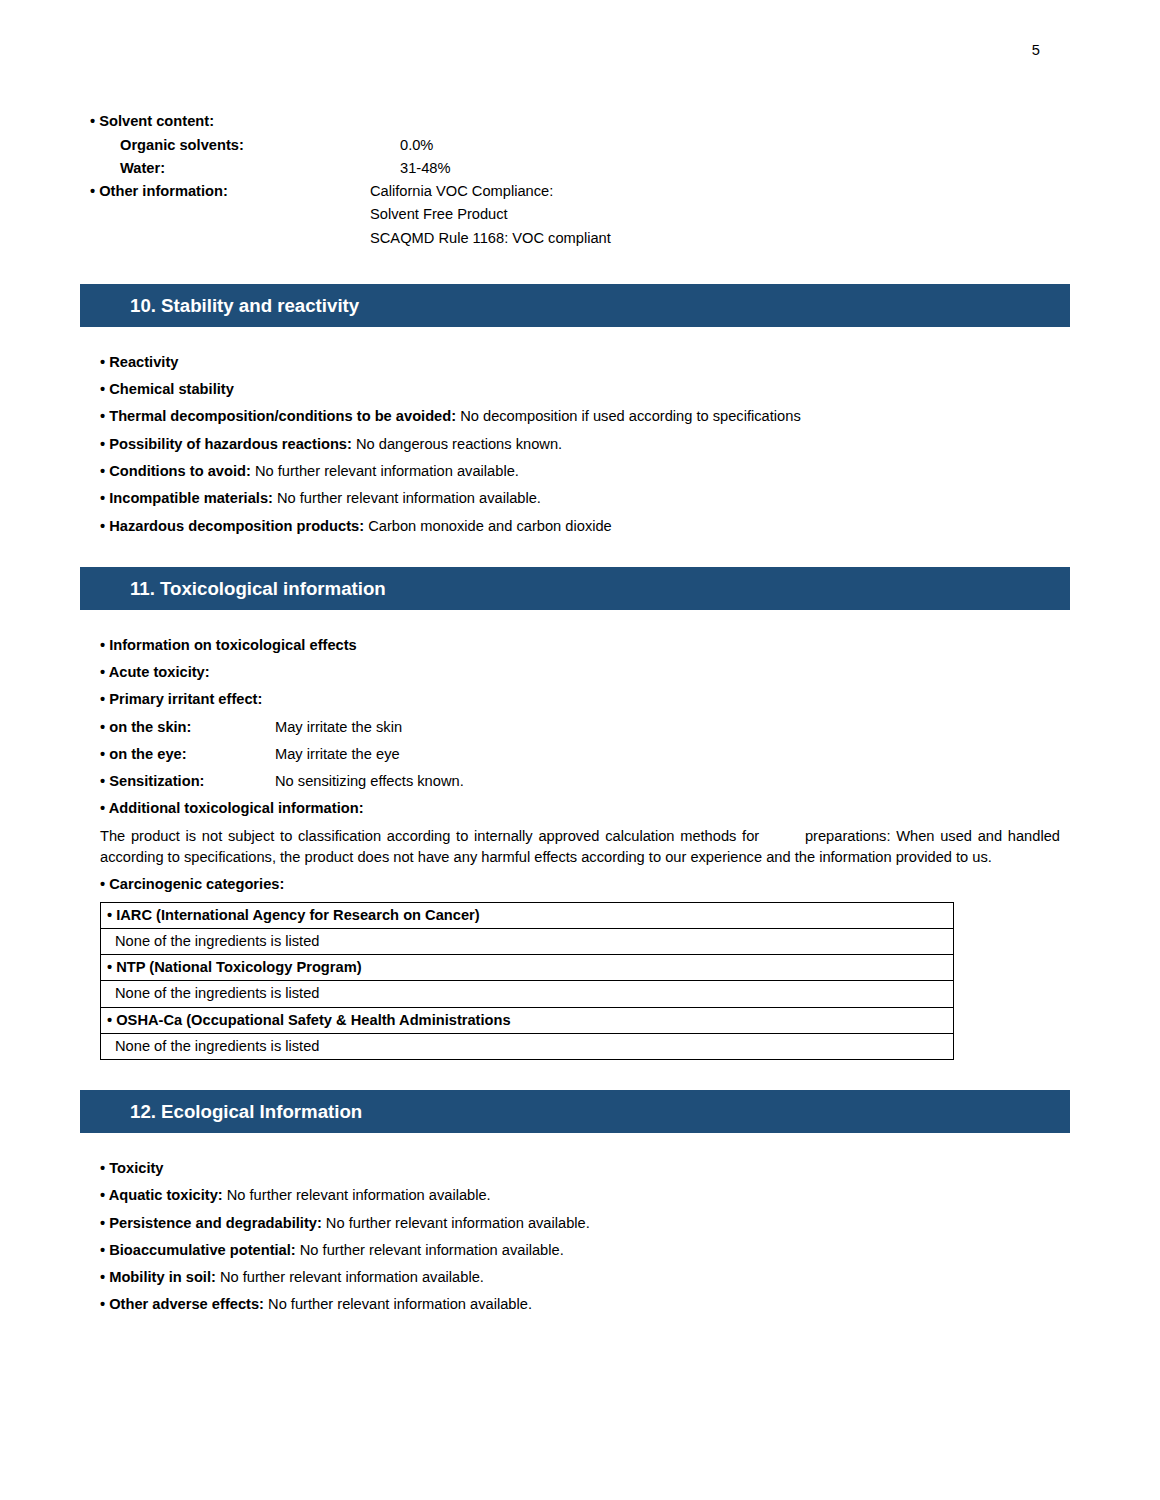5
• Solvent content:
Organic solvents:
0.0%
Water:
31-48%
• Other information:
California VOC Compliance:
Solvent Free Product
SCAQMD Rule 1168: VOC compliant
10. Stability and reactivity
• Reactivity
• Chemical stability
• Thermal decomposition/conditions to be avoided: No decomposition if used according to specifications
• Possibility of hazardous reactions: No dangerous reactions known.
• Conditions to avoid: No further relevant information available.
• Incompatible materials: No further relevant information available.
• Hazardous decomposition products: Carbon monoxide and carbon dioxide
11. Toxicological information
• Information on toxicological effects
• Acute toxicity:
• Primary irritant effect:
• on the skin:
May irritate the skin
• on the eye:
May irritate the eye
• Sensitization:
No sensitizing effects known.
• Additional toxicological information:
The product is not subject to classification according to internally approved calculation methods for preparations: When used and handled according to specifications, the product does not have any harmful effects according to our experience and the information provided to us.
• Carcinogenic categories:
| • IARC (International Agency for Research on Cancer) |
| None of the ingredients is listed |
| • NTP (National Toxicology Program) |
| None of the ingredients is listed |
| • OSHA-Ca (Occupational Safety & Health Administrations |
| None of the ingredients is listed |
12. Ecological Information
• Toxicity
• Aquatic toxicity: No further relevant information available.
• Persistence and degradability: No further relevant information available.
• Bioaccumulative potential: No further relevant information available.
• Mobility in soil: No further relevant information available.
• Other adverse effects: No further relevant information available.